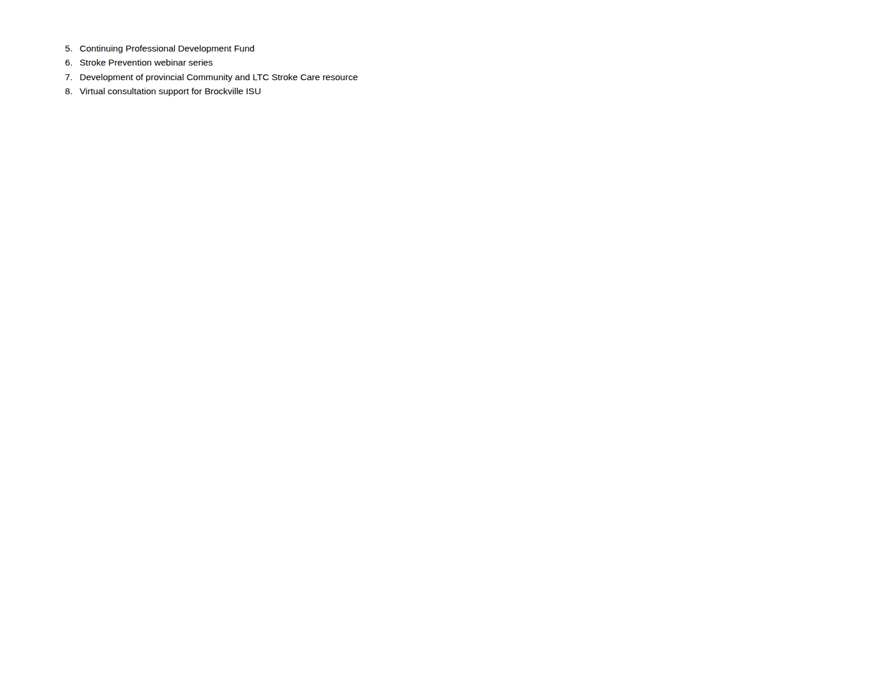5. Continuing Professional Development Fund
6. Stroke Prevention webinar series
7. Development of provincial Community and LTC Stroke Care resource
8. Virtual consultation support for Brockville ISU